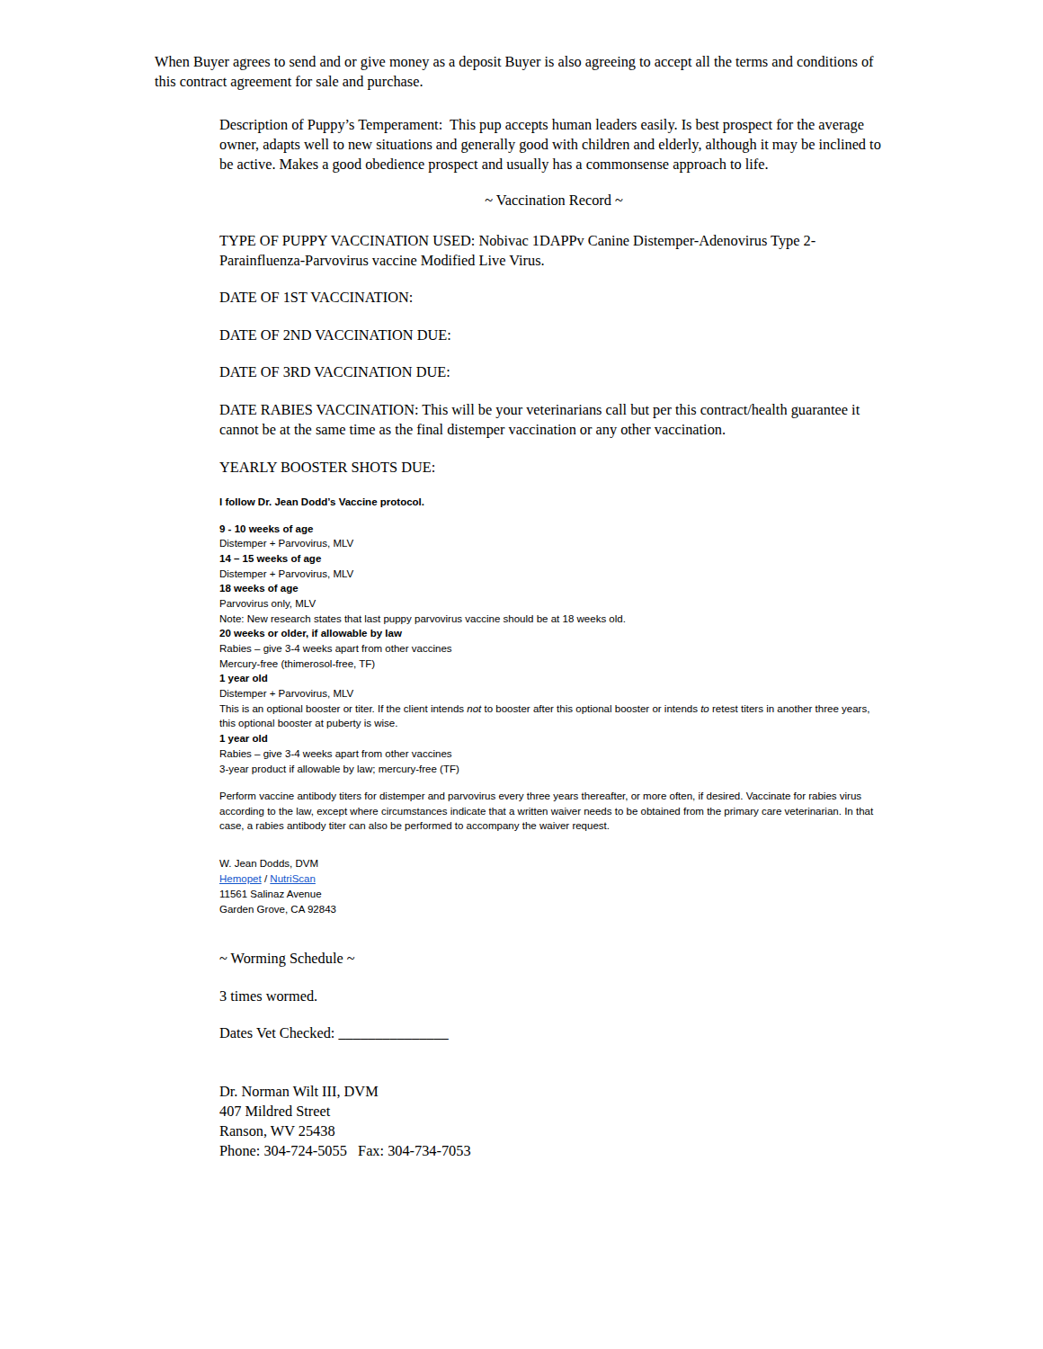When Buyer agrees to send and or give money as a deposit Buyer is also agreeing to accept all the terms and conditions of this contract agreement for sale and purchase.
Description of Puppy’s Temperament: This pup accepts human leaders easily. Is best prospect for the average owner, adapts well to new situations and generally good with children and elderly, although it may be inclined to be active. Makes a good obedience prospect and usually has a commonsense approach to life.
~ Vaccination Record ~
TYPE OF PUPPY VACCINATION USED: Nobivac 1DAPPv Canine Distemper-Adenovirus Type 2-Parainfluenza-Parvovirus vaccine Modified Live Virus.
DATE OF 1ST VACCINATION:
DATE OF 2ND VACCINATION DUE:
DATE OF 3RD VACCINATION DUE:
DATE RABIES VACCINATION: This will be your veterinarians call but per this contract/health guarantee it cannot be at the same time as the final distemper vaccination or any other vaccination.
YEARLY BOOSTER SHOTS DUE:
I follow Dr. Jean Dodd’s Vaccine protocol.
9 - 10 weeks of age
Distemper + Parvovirus, MLV
14 – 15 weeks of age
Distemper + Parvovirus, MLV
18 weeks of age
Parvovirus only, MLV
Note: New research states that last puppy parvovirus vaccine should be at 18 weeks old.
20 weeks or older, if allowable by law
Rabies – give 3-4 weeks apart from other vaccines
Mercury-free (thimerosol-free, TF)
1 year old
Distemper + Parvovirus, MLV
This is an optional booster or titer. If the client intends not to booster after this optional booster or intends to retest titers in another three years, this optional booster at puberty is wise.
1 year old
Rabies – give 3-4 weeks apart from other vaccines
3-year product if allowable by law; mercury-free (TF)
Perform vaccine antibody titers for distemper and parvovirus every three years thereafter, or more often, if desired. Vaccinate for rabies virus according to the law, except where circumstances indicate that a written waiver needs to be obtained from the primary care veterinarian. In that case, a rabies antibody titer can also be performed to accompany the waiver request.
W. Jean Dodds, DVM
Hemopet / NutriScan
11561 Salinaz Avenue
Garden Grove, CA 92843
~ Worming Schedule ~
3 times wormed.
Dates Vet Checked: _______________
Dr. Norman Wilt III, DVM
407 Mildred Street
Ranson, WV 25438
Phone: 304-724-5055 Fax: 304-734-7053